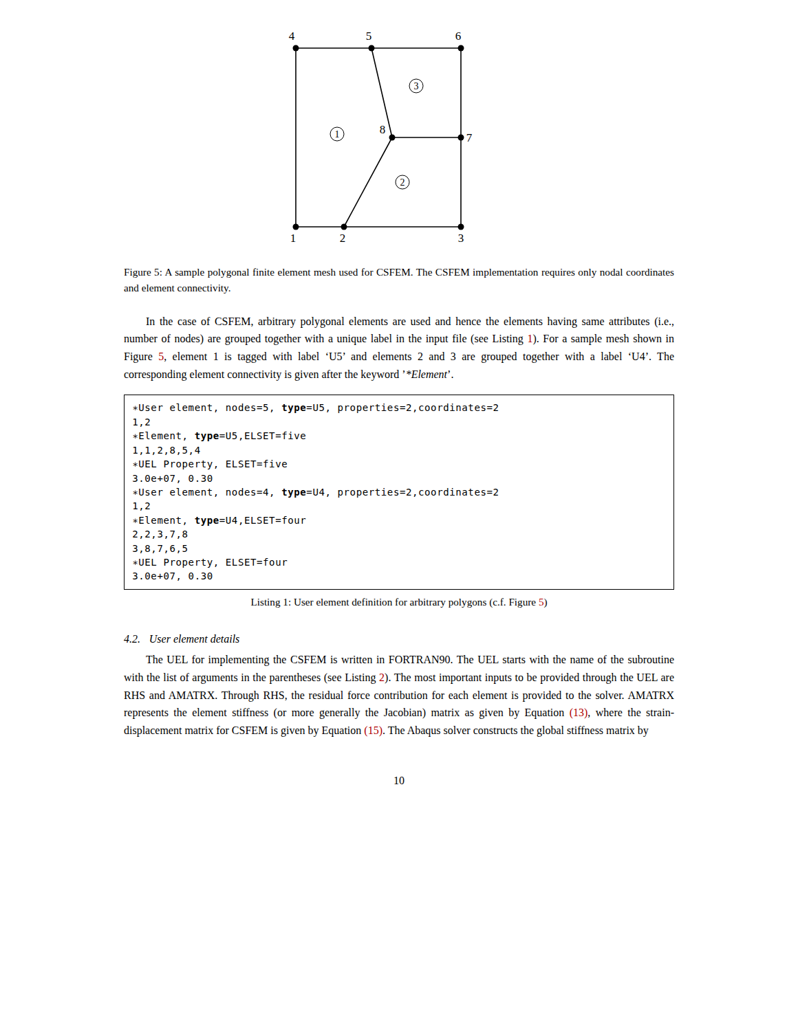4 5 6 7 8 1 2 3 1 2 3
Figure 5: A sample polygonal finite element mesh used for CSFEM. The CSFEM implementation requires only nodal coordinates and element connectivity.
In the case of CSFEM, arbitrary polygonal elements are used and hence the elements having same attributes (i.e., number of nodes) are grouped together with a unique label in the input file (see Listing 1). For a sample mesh shown in Figure 5, element 1 is tagged with label ‘U5’ and elements 2 and 3 are grouped together with a label ‘U4’. The corresponding element connectivity is given after the keyword ’*Element’.
∗User element, nodes=5, type=U5, properties=2,coordinates=2 1,2 ∗Element, type=U5,ELSET=five 1,1,2,8,5,4 ∗UEL Property, ELSET=five 3.0e+07, 0.30 ∗User element, nodes=4, type=U4, properties=2,coordinates=2 1,2 ∗Element, type=U4,ELSET=four 2,2,3,7,8 3,8,7,6,5 ∗UEL Property, ELSET=four 3.0e+07, 0.30
Listing 1: User element definition for arbitrary polygons (c.f. Figure 5)
4.2. User element details
The UEL for implementing the CSFEM is written in FORTRAN90. The UEL starts with the name of the subroutine with the list of arguments in the parentheses (see Listing 2). The most important inputs to be provided through the UEL are RHS and AMATRX. Through RHS, the residual force contribution for each element is provided to the solver. AMATRX represents the element stiffness (or more generally the Jacobian) matrix as given by Equation (13), where the strain-displacement matrix for CSFEM is given by Equation (15). The Abaqus solver constructs the global stiffness matrix by
10